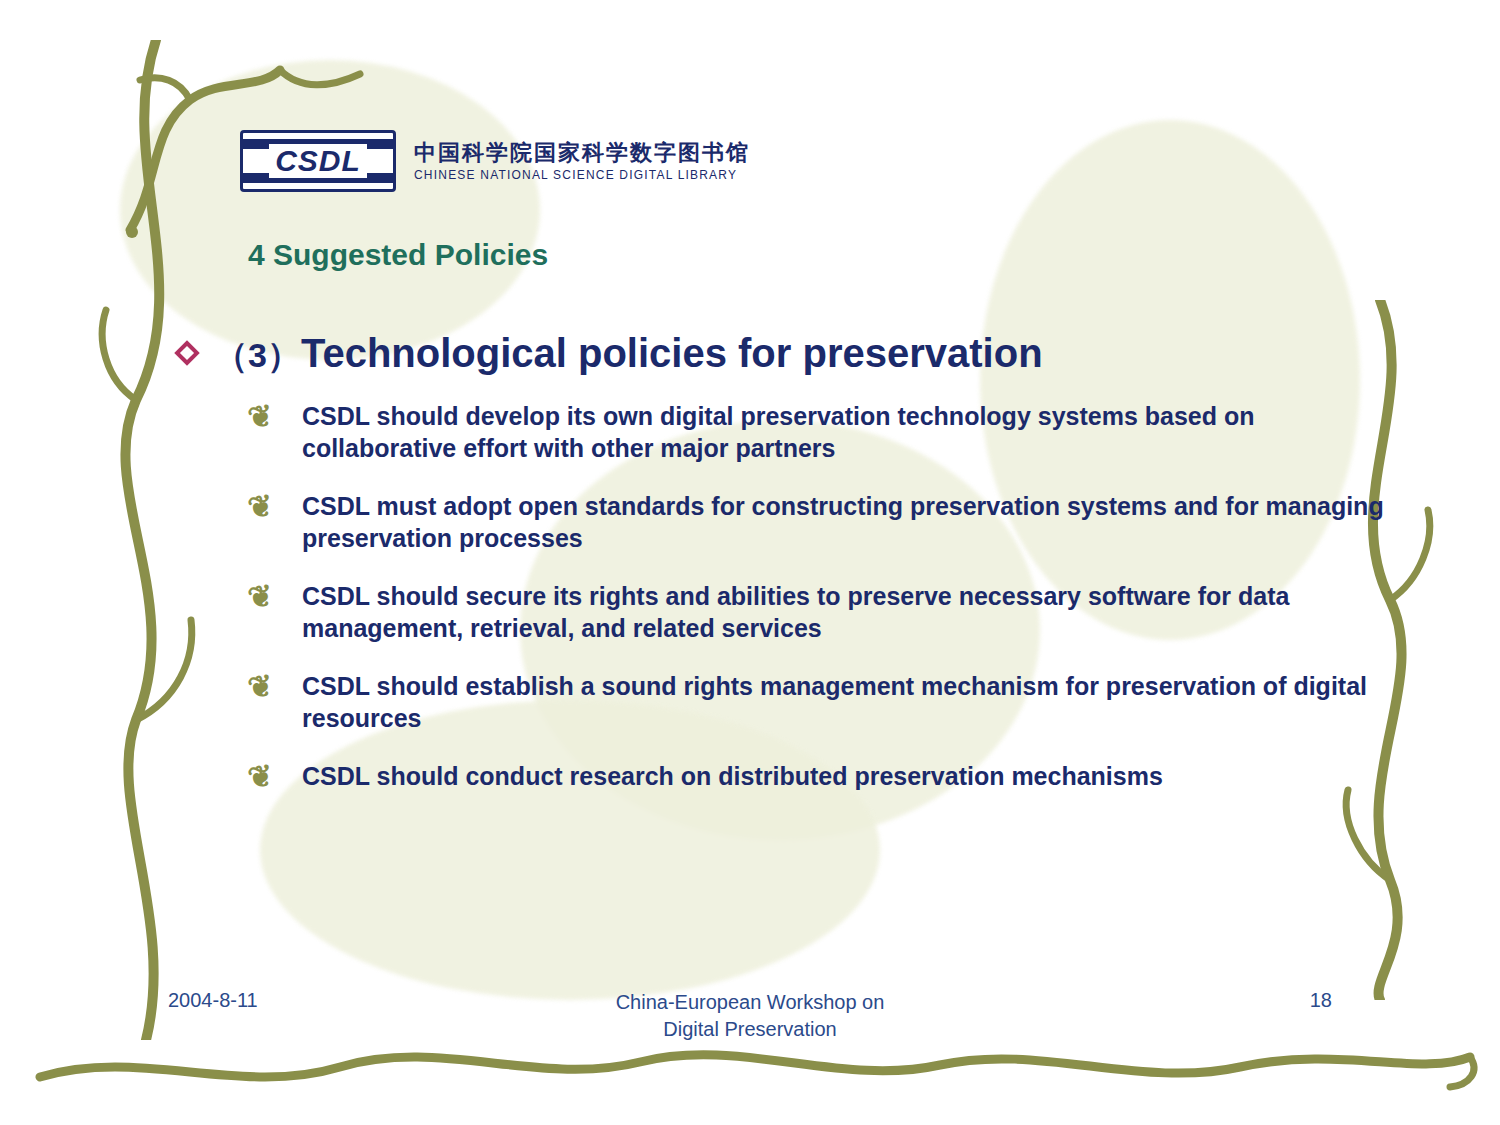CSDL
中国科学院国家科学数字图书馆
CHINESE NATIONAL SCIENCE DIGITAL LIBRARY
4 Suggested Policies
（3）Technological policies for preservation
CSDL should develop its own digital preservation technology systems based on collaborative effort with other major partners
CSDL must adopt open standards for constructing preservation systems and for managing preservation processes
CSDL should secure its rights and abilities to preserve necessary software for data management, retrieval, and related services
CSDL should establish a sound rights management mechanism for preservation of digital resources
CSDL should conduct research on distributed preservation mechanisms
2004-8-11
China-European Workshop on
Digital Preservation
18